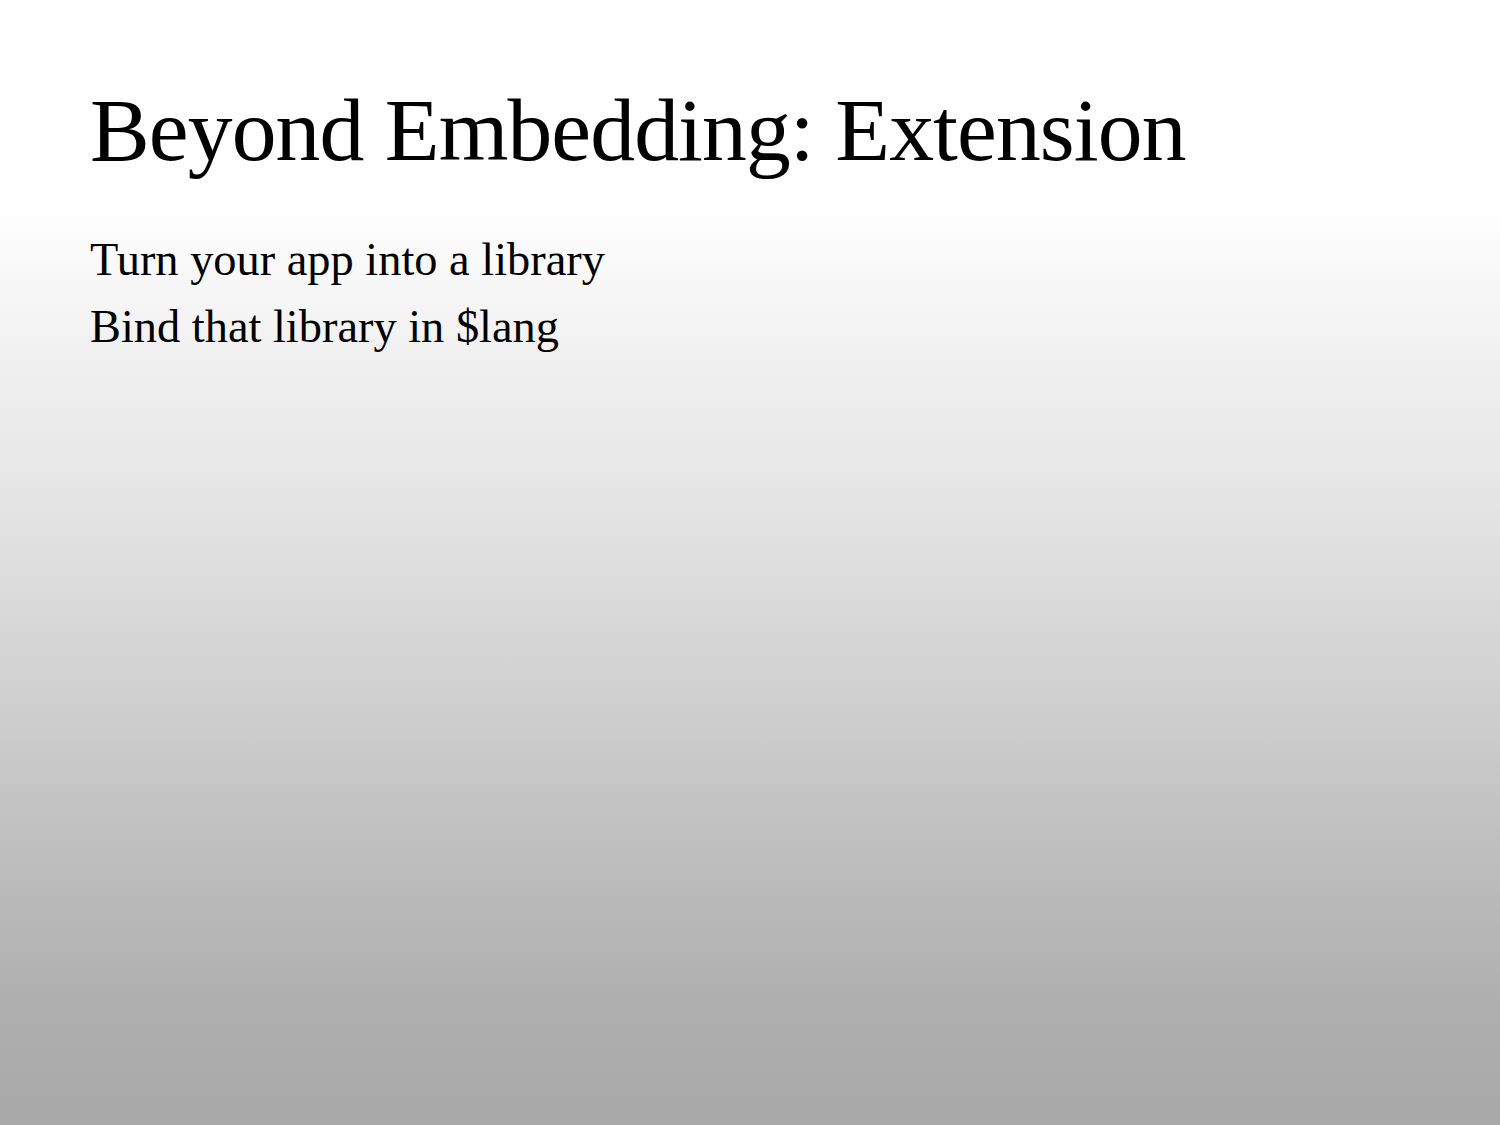Beyond Embedding: Extension
Turn your app into a library
Bind that library in $lang